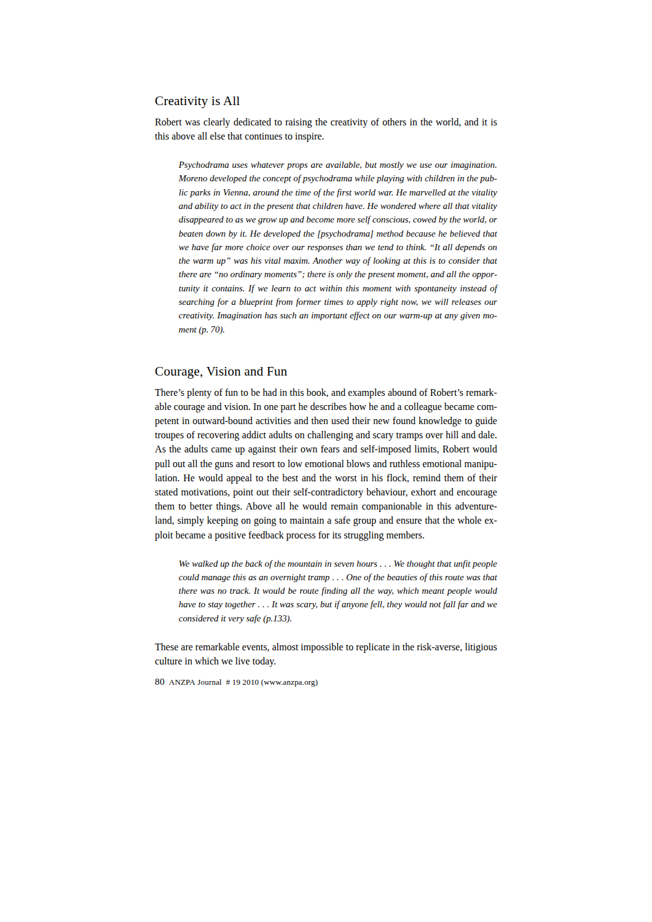Creativity is All
Robert was clearly dedicated to raising the creativity of others in the world, and it is this above all else that continues to inspire.
Psychodrama uses whatever props are available, but mostly we use our imagination. Moreno developed the concept of psychodrama while playing with children in the public parks in Vienna, around the time of the first world war. He marvelled at the vitality and ability to act in the present that children have. He wondered where all that vitality disappeared to as we grow up and become more self conscious, cowed by the world, or beaten down by it. He developed the [psychodrama] method because he believed that we have far more choice over our responses than we tend to think. “It all depends on the warm up” was his vital maxim. Another way of looking at this is to consider that there are “no ordinary moments”; there is only the present moment, and all the opportunity it contains. If we learn to act within this moment with spontaneity instead of searching for a blueprint from former times to apply right now, we will releases our creativity. Imagination has such an important effect on our warm-up at any given moment (p. 70).
Courage, Vision and Fun
There’s plenty of fun to be had in this book, and examples abound of Robert’s remarkable courage and vision. In one part he describes how he and a colleague became competent in outward-bound activities and then used their new found knowledge to guide troupes of recovering addict adults on challenging and scary tramps over hill and dale. As the adults came up against their own fears and self-imposed limits, Robert would pull out all the guns and resort to low emotional blows and ruthless emotional manipulation. He would appeal to the best and the worst in his flock, remind them of their stated motivations, point out their self-contradictory behaviour, exhort and encourage them to better things. Above all he would remain companionable in this adventureland, simply keeping on going to maintain a safe group and ensure that the whole exploit became a positive feedback process for its struggling members.
We walked up the back of the mountain in seven hours . . . We thought that unfit people could manage this as an overnight tramp . . . One of the beauties of this route was that there was no track. It would be route finding all the way, which meant people would have to stay together . . . It was scary, but if anyone fell, they would not fall far and we considered it very safe (p.133).
These are remarkable events, almost impossible to replicate in the risk-averse, litigious culture in which we live today.
80 ANZPA Journal # 19 2010 (www.anzpa.org)